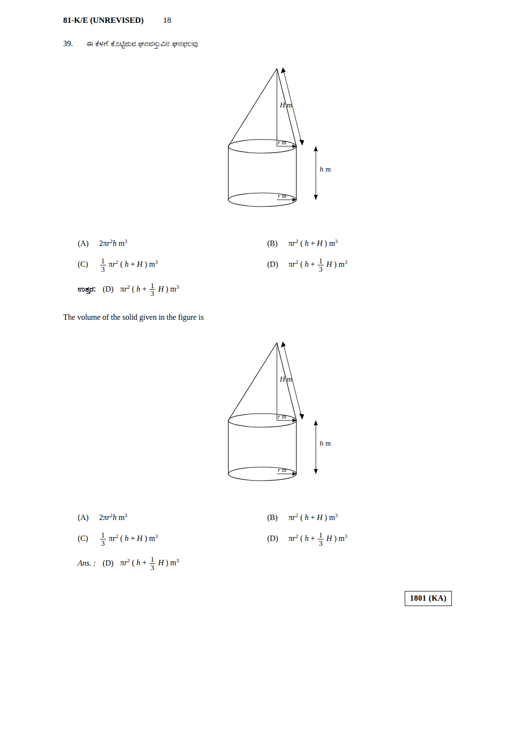81-K/E (UNREVISED) 18
39. ಈ ಕೆಳಗೆ ಕೊಟ್ಟಿರುವ ಘನವಸ್ತುವಿನ ಘನಫಲವು
H m r m r m h m
(A) 2πr2h m3
(B) πr2 ( h + H ) m3
(C) 13 πr2 ( h + H ) m3
(D) πr2 ( h + 13 H ) m3
ಉತ್ತರ: (D) πr2 ( h + 13 H ) m3
The volume of the solid given in the figure is
H m r m r m h m
(A) 2πr2h m3
(B) πr2 ( h + H ) m3
(C) 13 πr2 ( h + H ) m3
(D) πr2 ( h + 13 H ) m3
Ans. : (D) πr2 ( h + 13 H ) m3
1801 (KA)